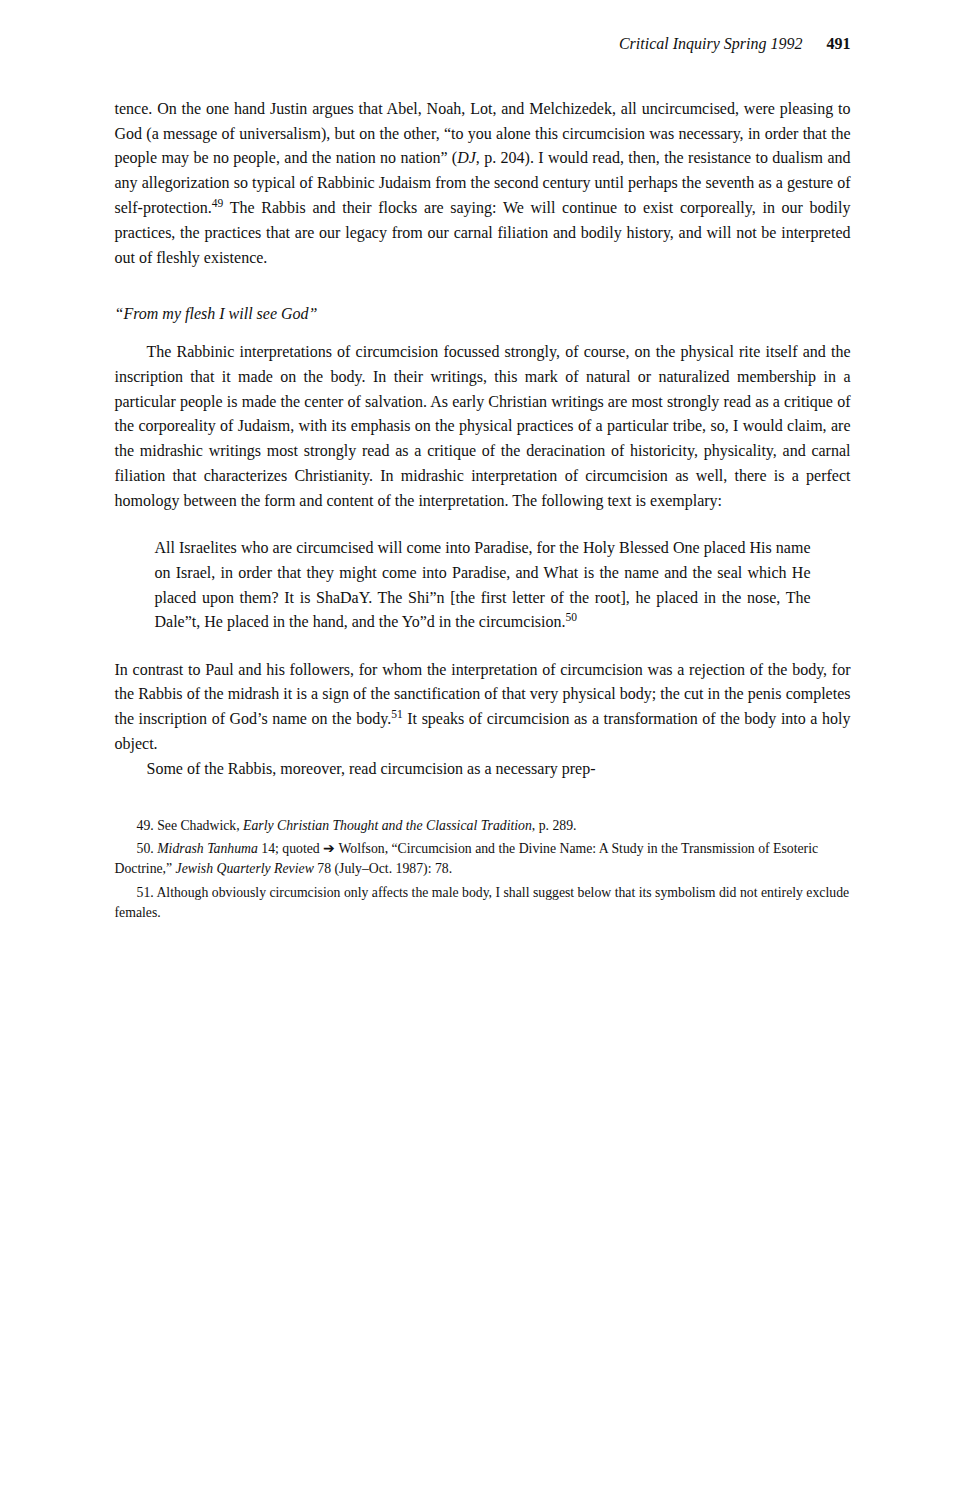Critical Inquiry Spring 1992491
tence. On the one hand Justin argues that Abel, Noah, Lot, and Melchizedek, all uncircumcised, were pleasing to God (a message of universalism), but on the other, “to you alone this circumcision was necessary, in order that the people may be no people, and the nation no nation” (DJ, p. 204). I would read, then, the resistance to dualism and any allegorization so typical of Rabbinic Judaism from the second century until perhaps the seventh as a gesture of self-protection.49 The Rabbis and their flocks are saying: We will continue to exist corporeally, in our bodily practices, the practices that are our legacy from our carnal filiation and bodily history, and will not be interpreted out of fleshly existence.
“From my flesh I will see God”
The Rabbinic interpretations of circumcision focussed strongly, of course, on the physical rite itself and the inscription that it made on the body. In their writings, this mark of natural or naturalized membership in a particular people is made the center of salvation. As early Christian writings are most strongly read as a critique of the corporeality of Judaism, with its emphasis on the physical practices of a particular tribe, so, I would claim, are the midrashic writings most strongly read as a critique of the deracination of historicity, physicality, and carnal filiation that characterizes Christianity. In midrashic interpretation of circumcision as well, there is a perfect homology between the form and content of the interpretation. The following text is exemplary:
All Israelites who are circumcised will come into Paradise, for the Holy Blessed One placed His name on Israel, in order that they might come into Paradise, and What is the name and the seal which He placed upon them? It is ShaDaY. The Shi”n [the first letter of the root], he placed in the nose, The Dale”t, He placed in the hand, and the Yo”d in the circumcision.50
In contrast to Paul and his followers, for whom the interpretation of circumcision was a rejection of the body, for the Rabbis of the midrash it is a sign of the sanctification of that very physical body; the cut in the penis completes the inscription of God’s name on the body.51 It speaks of circumcision as a transformation of the body into a holy object.
Some of the Rabbis, moreover, read circumcision as a necessary prep-
49. See Chadwick, Early Christian Thought and the Classical Tradition, p. 289.
50. Midrash Tanhuma 14; quoted ➔ Wolfson, “Circumcision and the Divine Name: A Study in the Transmission of Esoteric Doctrine,” Jewish Quarterly Review 78 (July–Oct. 1987): 78.
51. Although obviously circumcision only affects the male body, I shall suggest below that its symbolism did not entirely exclude females.